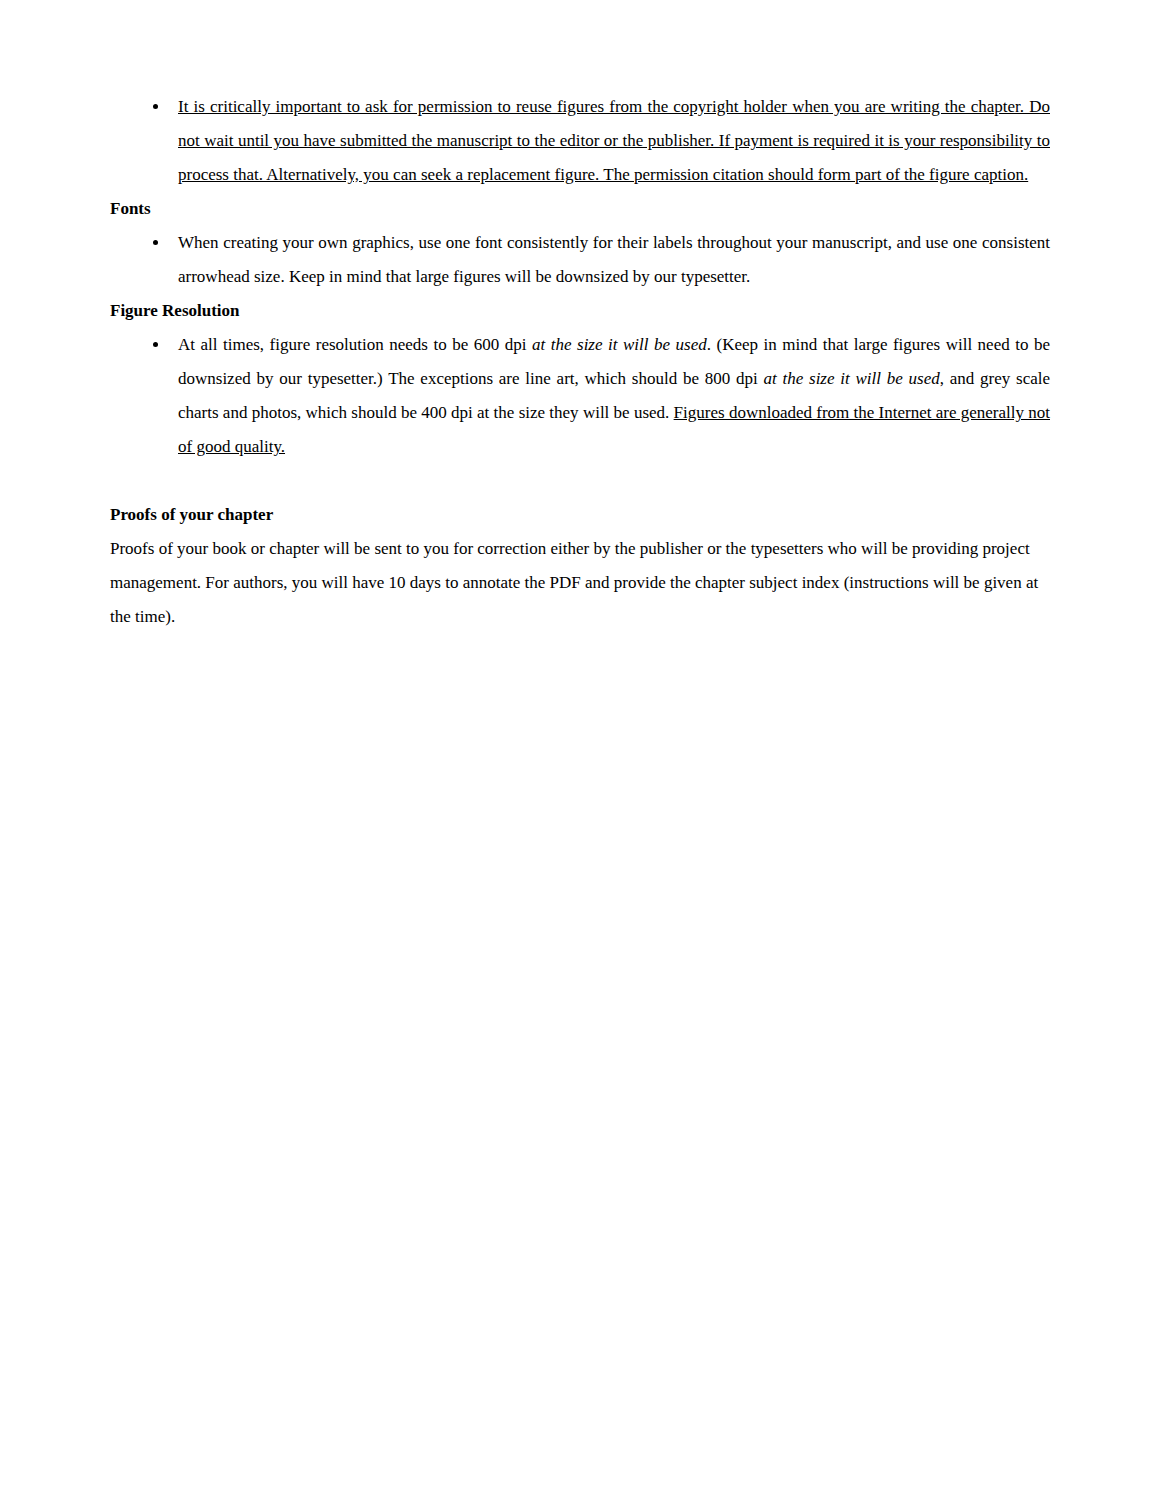It is critically important to ask for permission to reuse figures from the copyright holder when you are writing the chapter. Do not wait until you have submitted the manuscript to the editor or the publisher. If payment is required it is your responsibility to process that. Alternatively, you can seek a replacement figure. The permission citation should form part of the figure caption.
Fonts
When creating your own graphics, use one font consistently for their labels throughout your manuscript, and use one consistent arrowhead size. Keep in mind that large figures will be downsized by our typesetter.
Figure Resolution
At all times, figure resolution needs to be 600 dpi at the size it will be used. (Keep in mind that large figures will need to be downsized by our typesetter.) The exceptions are line art, which should be 800 dpi at the size it will be used, and grey scale charts and photos, which should be 400 dpi at the size they will be used. Figures downloaded from the Internet are generally not of good quality.
Proofs of your chapter
Proofs of your book or chapter will be sent to you for correction either by the publisher or the typesetters who will be providing project management. For authors, you will have 10 days to annotate the PDF and provide the chapter subject index (instructions will be given at the time).